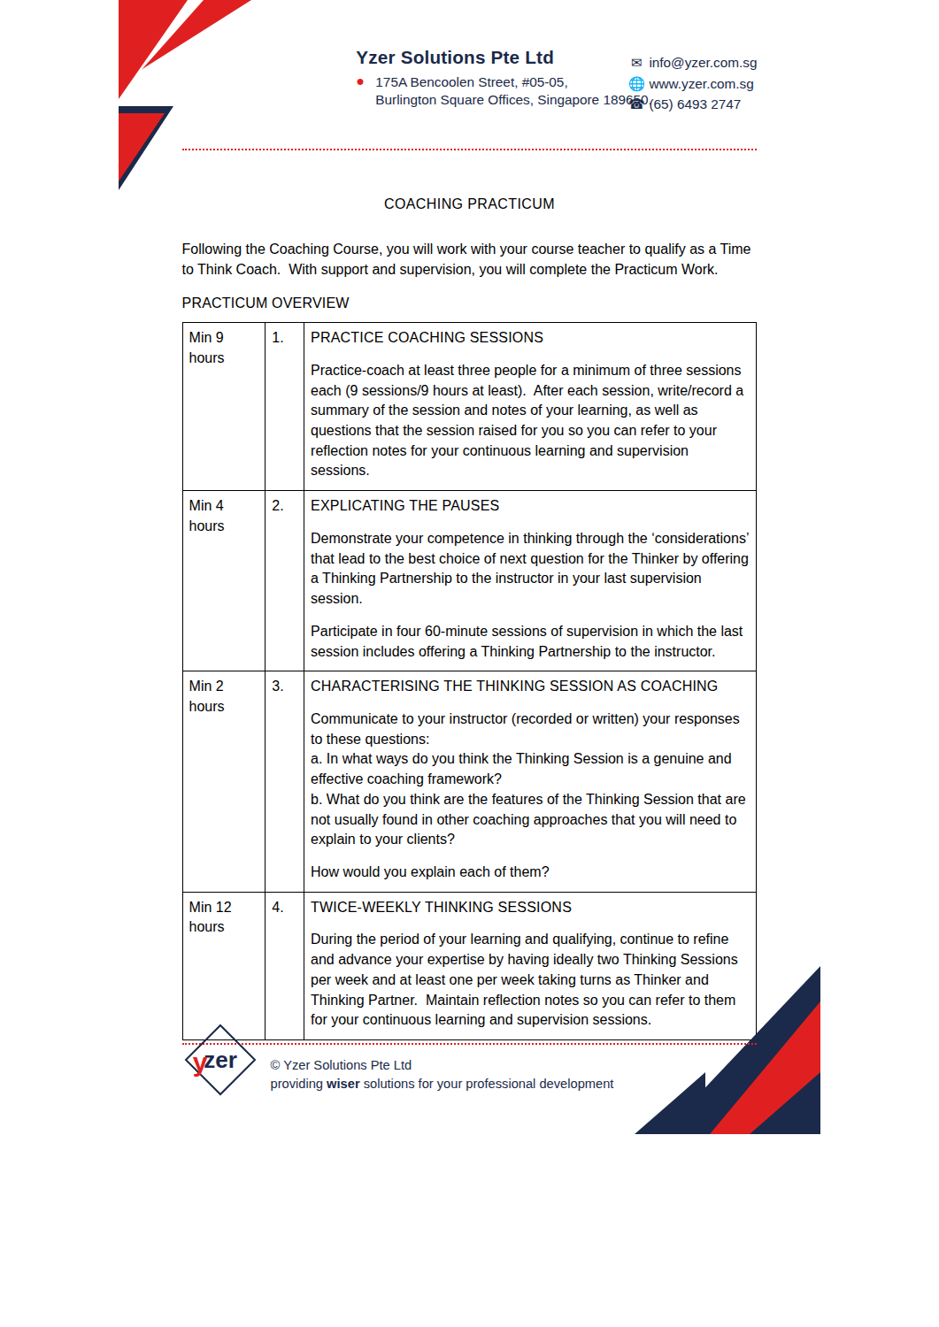Yzer Solutions Pte Ltd
● 175A Bencoolen Street, #05-05,
Burlington Square Offices, Singapore 189650.
✉ info@yzer.com.sg
🌐 www.yzer.com.sg
☎ (65) 6493 2747
COACHING PRACTICUM
Following the Coaching Course, you will work with your course teacher to qualify as a Time to Think Coach. With support and supervision, you will complete the Practicum Work.
PRACTICUM OVERVIEW
| Min 9 hours | 1. | PRACTICE COACHING SESSIONS Practice-coach at least three people for a minimum of three sessions each (9 sessions/9 hours at least). After each session, write/record a summary of the session and notes of your learning, as well as questions that the session raised for you so you can refer to your reflection notes for your continuous learning and supervision sessions. |
| Min 4 hours | 2. | EXPLICATING THE PAUSES Demonstrate your competence in thinking through the ‘considerations’ that lead to the best choice of next question for the Thinker by offering a Thinking Partnership to the instructor in your last supervision session. Participate in four 60-minute sessions of supervision in which the last session includes offering a Thinking Partnership to the instructor. |
| Min 2 hours | 3. | CHARACTERISING THE THINKING SESSION AS COACHING Communicate to your instructor (recorded or written) your responses to these questions: a. In what ways do you think the Thinking Session is a genuine and effective coaching framework? b. What do you think are the features of the Thinking Session that are not usually found in other coaching approaches that you will need to explain to your clients? How would you explain each of them? |
| Min 12 hours | 4. | TWICE-WEEKLY THINKING SESSIONS During the period of your learning and qualifying, continue to refine and advance your expertise by having ideally two Thinking Sessions per week and at least one per week taking turns as Thinker and Thinking Partner. Maintain reflection notes so you can refer to them for your continuous learning and supervision sessions. |
zer y
© Yzer Solutions Pte Ltd
providing wiser solutions for your professional development